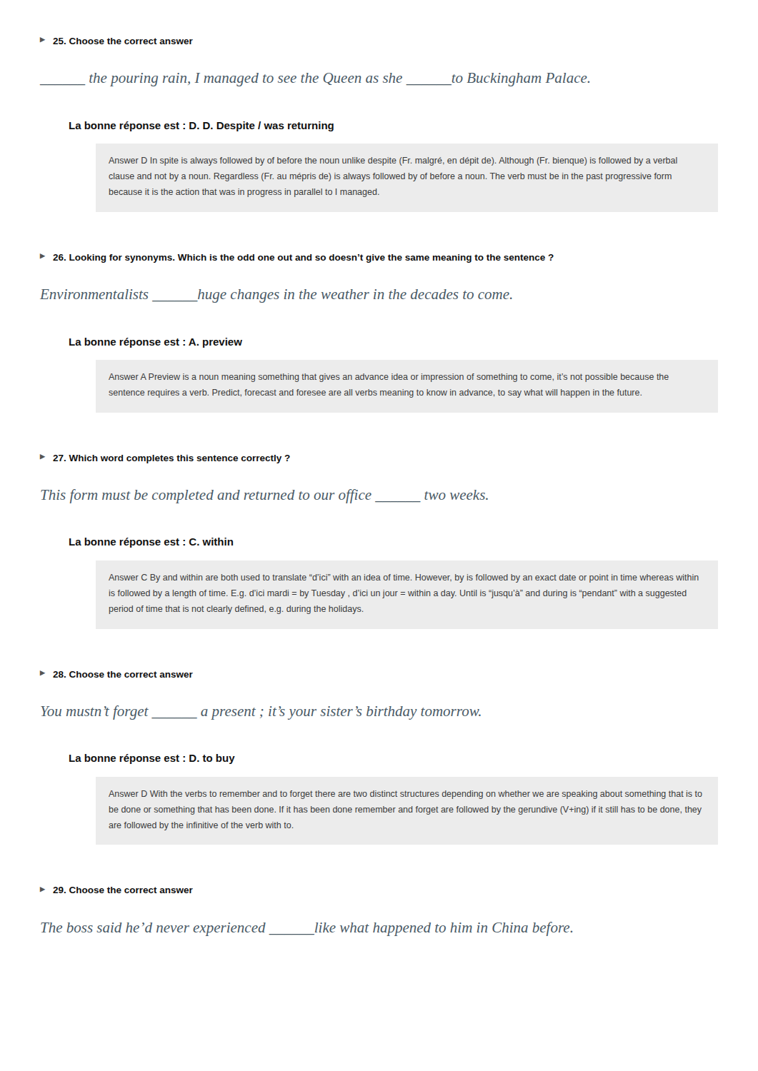25. Choose the correct answer
______ the pouring rain, I managed to see the Queen as she ______to Buckingham Palace.
La bonne réponse est : D. D. Despite / was returning
Answer D In spite is always followed by of before the noun unlike despite (Fr. malgré, en dépit de). Although (Fr. bienque) is followed by a verbal clause and not by a noun. Regardless (Fr. au mépris de) is always followed by of before a noun. The verb must be in the past progressive form because it is the action that was in progress in parallel to I managed.
26. Looking for synonyms. Which is the odd one out and so doesn’t give the same meaning to the sentence ?
Environmentalists ______huge changes in the weather in the decades to come.
La bonne réponse est : A. preview
Answer A Preview is a noun meaning something that gives an advance idea or impression of something to come, it’s not possible because the sentence requires a verb. Predict, forecast and foresee are all verbs meaning to know in advance, to say what will happen in the future.
27. Which word completes this sentence correctly ?
This form must be completed and returned to our office ______ two weeks.
La bonne réponse est : C. within
Answer C By and within are both used to translate “d’ici” with an idea of time. However, by is followed by an exact date or point in time whereas within is followed by a length of time. E.g. d’ici mardi = by Tuesday , d’ici un jour = within a day. Until is “jusqu’à” and during is “pendant” with a suggested period of time that is not clearly defined, e.g. during the holidays.
28. Choose the correct answer
You mustn’t forget ______ a present ; it’s your sister’s birthday tomorrow.
La bonne réponse est : D. to buy
Answer D With the verbs to remember and to forget there are two distinct structures depending on whether we are speaking about something that is to be done or something that has been done. If it has been done remember and forget are followed by the gerundive (V+ing) if it still has to be done, they are followed by the infinitive of the verb with to.
29. Choose the correct answer
The boss said he’d never experienced ______like what happened to him in China before.